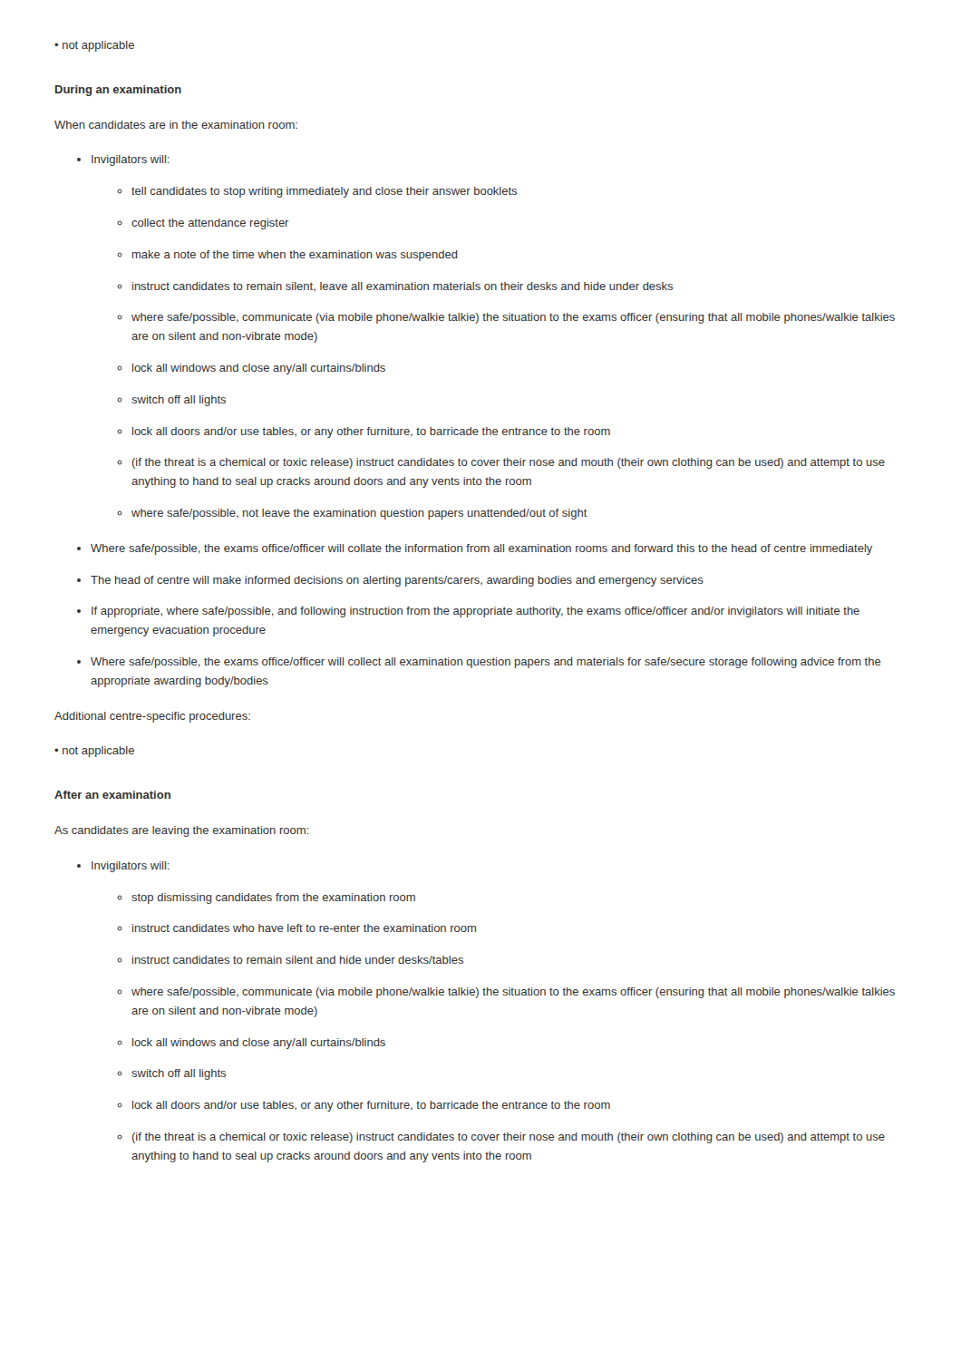• not applicable
During an examination
When candidates are in the examination room:
Invigilators will:
tell candidates to stop writing immediately and close their answer booklets
collect the attendance register
make a note of the time when the examination was suspended
instruct candidates to remain silent, leave all examination materials on their desks and hide under desks
where safe/possible, communicate (via mobile phone/walkie talkie) the situation to the exams officer (ensuring that all mobile phones/walkie talkies are on silent and non-vibrate mode)
lock all windows and close any/all curtains/blinds
switch off all lights
lock all doors and/or use tables, or any other furniture, to barricade the entrance to the room
(if the threat is a chemical or toxic release) instruct candidates to cover their nose and mouth (their own clothing can be used) and attempt to use anything to hand to seal up cracks around doors and any vents into the room
where safe/possible, not leave the examination question papers unattended/out of sight
Where safe/possible, the exams office/officer will collate the information from all examination rooms and forward this to the head of centre immediately
The head of centre will make informed decisions on alerting parents/carers, awarding bodies and emergency services
If appropriate, where safe/possible, and following instruction from the appropriate authority, the exams office/officer and/or invigilators will initiate the emergency evacuation procedure
Where safe/possible, the exams office/officer will collect all examination question papers and materials for safe/secure storage following advice from the appropriate awarding body/bodies
Additional centre-specific procedures:
• not applicable
After an examination
As candidates are leaving the examination room:
Invigilators will:
stop dismissing candidates from the examination room
instruct candidates who have left to re-enter the examination room
instruct candidates to remain silent and hide under desks/tables
where safe/possible, communicate (via mobile phone/walkie talkie) the situation to the exams officer (ensuring that all mobile phones/walkie talkies are on silent and non-vibrate mode)
lock all windows and close any/all curtains/blinds
switch off all lights
lock all doors and/or use tables, or any other furniture, to barricade the entrance to the room
(if the threat is a chemical or toxic release) instruct candidates to cover their nose and mouth (their own clothing can be used) and attempt to use anything to hand to seal up cracks around doors and any vents into the room